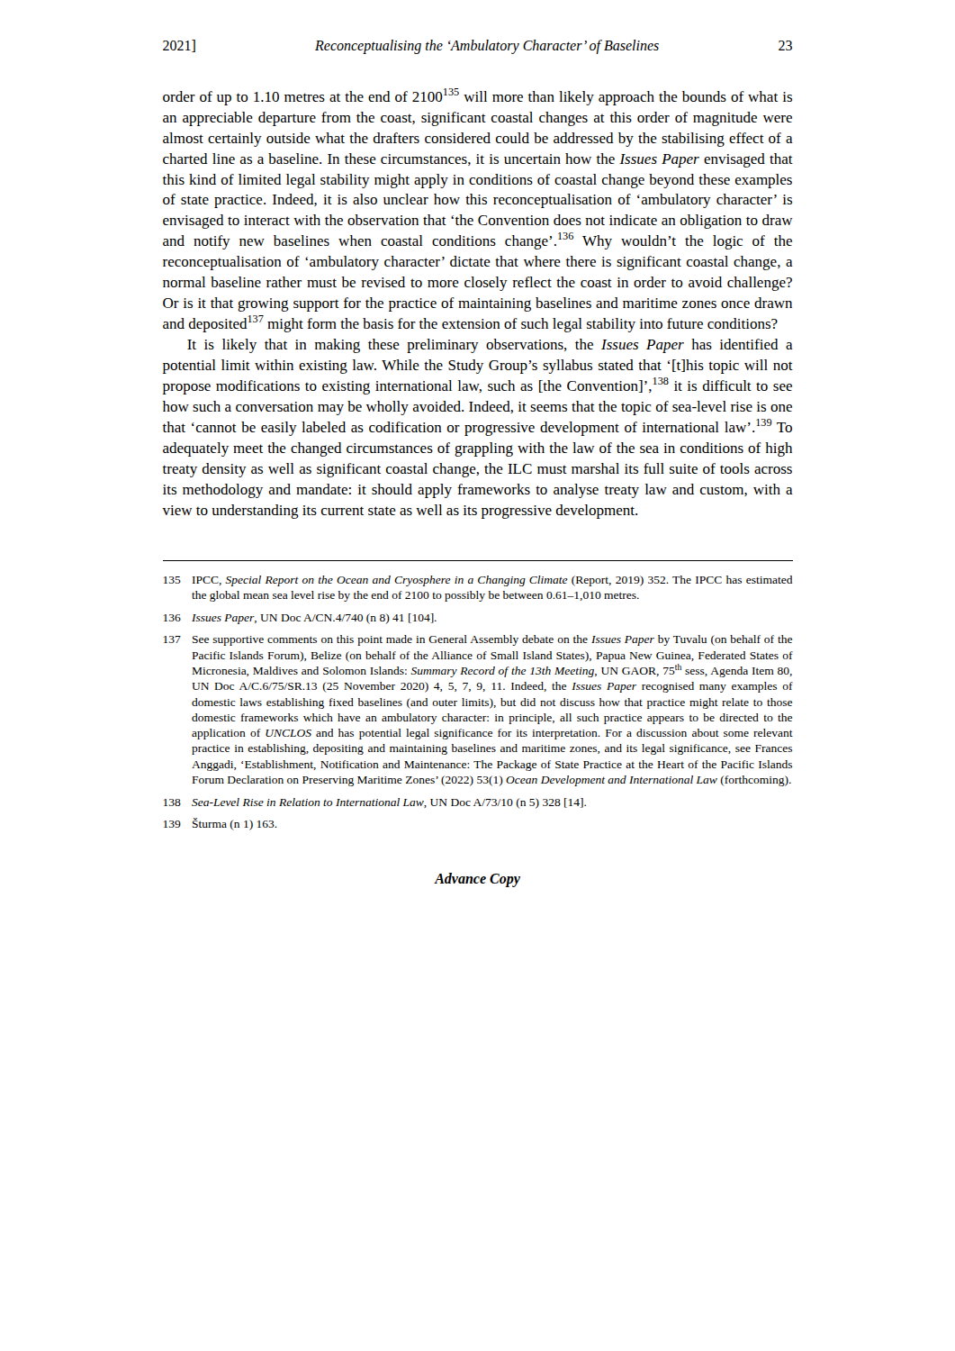2021] Reconceptualising the ‘Ambulatory Character’ of Baselines 23
order of up to 1.10 metres at the end of 2100135 will more than likely approach the bounds of what is an appreciable departure from the coast, significant coastal changes at this order of magnitude were almost certainly outside what the drafters considered could be addressed by the stabilising effect of a charted line as a baseline. In these circumstances, it is uncertain how the Issues Paper envisaged that this kind of limited legal stability might apply in conditions of coastal change beyond these examples of state practice. Indeed, it is also unclear how this reconceptualisation of ‘ambulatory character’ is envisaged to interact with the observation that ‘the Convention does not indicate an obligation to draw and notify new baselines when coastal conditions change’.136 Why wouldn’t the logic of the reconceptualisation of ‘ambulatory character’ dictate that where there is significant coastal change, a normal baseline rather must be revised to more closely reflect the coast in order to avoid challenge? Or is it that growing support for the practice of maintaining baselines and maritime zones once drawn and deposited137 might form the basis for the extension of such legal stability into future conditions?
It is likely that in making these preliminary observations, the Issues Paper has identified a potential limit within existing law. While the Study Group’s syllabus stated that ‘[t]his topic will not propose modifications to existing international law, such as [the Convention]’,138 it is difficult to see how such a conversation may be wholly avoided. Indeed, it seems that the topic of sea-level rise is one that ‘cannot be easily labeled as codification or progressive development of international law’.139 To adequately meet the changed circumstances of grappling with the law of the sea in conditions of high treaty density as well as significant coastal change, the ILC must marshal its full suite of tools across its methodology and mandate: it should apply frameworks to analyse treaty law and custom, with a view to understanding its current state as well as its progressive development.
IPCC, Special Report on the Ocean and Cryosphere in a Changing Climate (Report, 2019) 352. The IPCC has estimated the global mean sea level rise by the end of 2100 to possibly be between 0.61–1,010 metres.
Issues Paper, UN Doc A/CN.4/740 (n 8) 41 [104].
See supportive comments on this point made in General Assembly debate on the Issues Paper by Tuvalu (on behalf of the Pacific Islands Forum), Belize (on behalf of the Alliance of Small Island States), Papua New Guinea, Federated States of Micronesia, Maldives and Solomon Islands: Summary Record of the 13th Meeting, UN GAOR, 75th sess, Agenda Item 80, UN Doc A/C.6/75/SR.13 (25 November 2020) 4, 5, 7, 9, 11. Indeed, the Issues Paper recognised many examples of domestic laws establishing fixed baselines (and outer limits), but did not discuss how that practice might relate to those domestic frameworks which have an ambulatory character: in principle, all such practice appears to be directed to the application of UNCLOS and has potential legal significance for its interpretation. For a discussion about some relevant practice in establishing, depositing and maintaining baselines and maritime zones, and its legal significance, see Frances Anggadi, ‘Establishment, Notification and Maintenance: The Package of State Practice at the Heart of the Pacific Islands Forum Declaration on Preserving Maritime Zones’ (2022) 53(1) Ocean Development and International Law (forthcoming).
Sea-Level Rise in Relation to International Law, UN Doc A/73/10 (n 5) 328 [14].
Šturma (n 1) 163.
Advance Copy